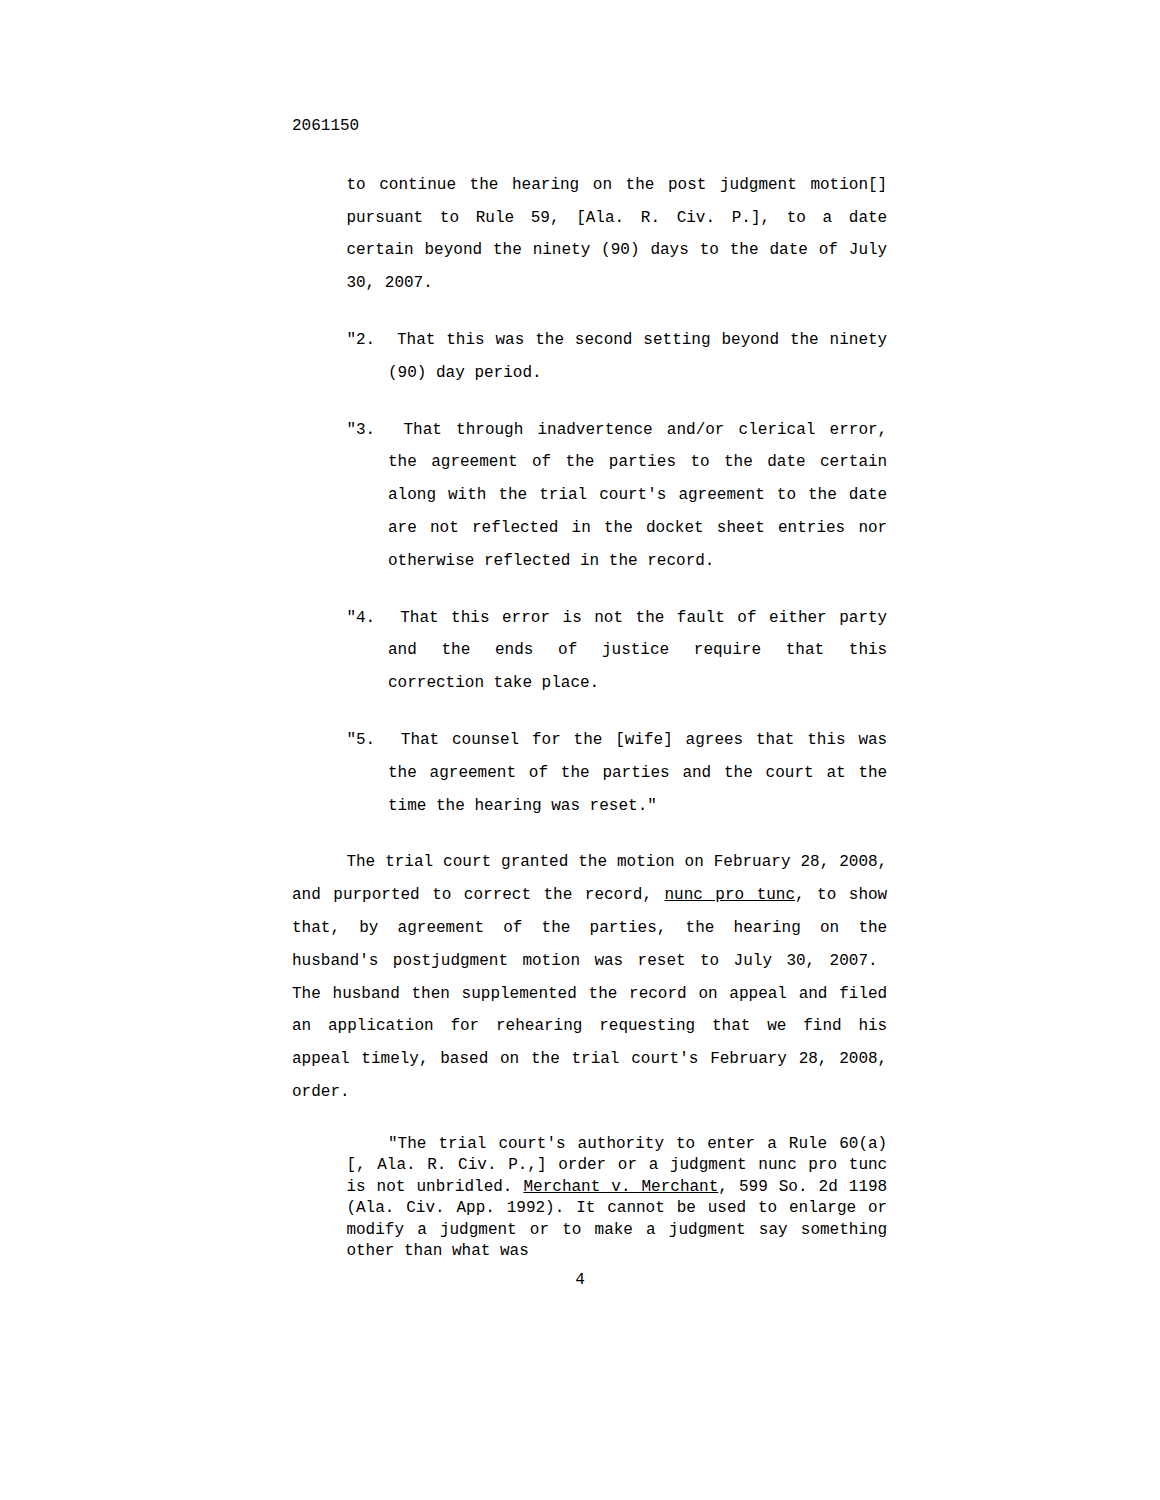2061150
to continue the hearing on the post judgment motion[] pursuant to Rule 59, [Ala. R. Civ. P.], to a date certain beyond the ninety (90) days to the date of July 30, 2007.
"2. That this was the second setting beyond the ninety (90) day period.
"3. That through inadvertence and/or clerical error, the agreement of the parties to the date certain along with the trial court's agreement to the date are not reflected in the docket sheet entries nor otherwise reflected in the record.
"4. That this error is not the fault of either party and the ends of justice require that this correction take place.
"5. That counsel for the [wife] agrees that this was the agreement of the parties and the court at the time the hearing was reset."
The trial court granted the motion on February 28, 2008, and purported to correct the record, nunc pro tunc, to show that, by agreement of the parties, the hearing on the husband's postjudgment motion was reset to July 30, 2007. The husband then supplemented the record on appeal and filed an application for rehearing requesting that we find his appeal timely, based on the trial court's February 28, 2008, order.
"The trial court's authority to enter a Rule 60(a)[, Ala. R. Civ. P.,] order or a judgment nunc pro tunc is not unbridled. Merchant v. Merchant, 599 So. 2d 1198 (Ala. Civ. App. 1992). It cannot be used to enlarge or modify a judgment or to make a judgment say something other than what was
4